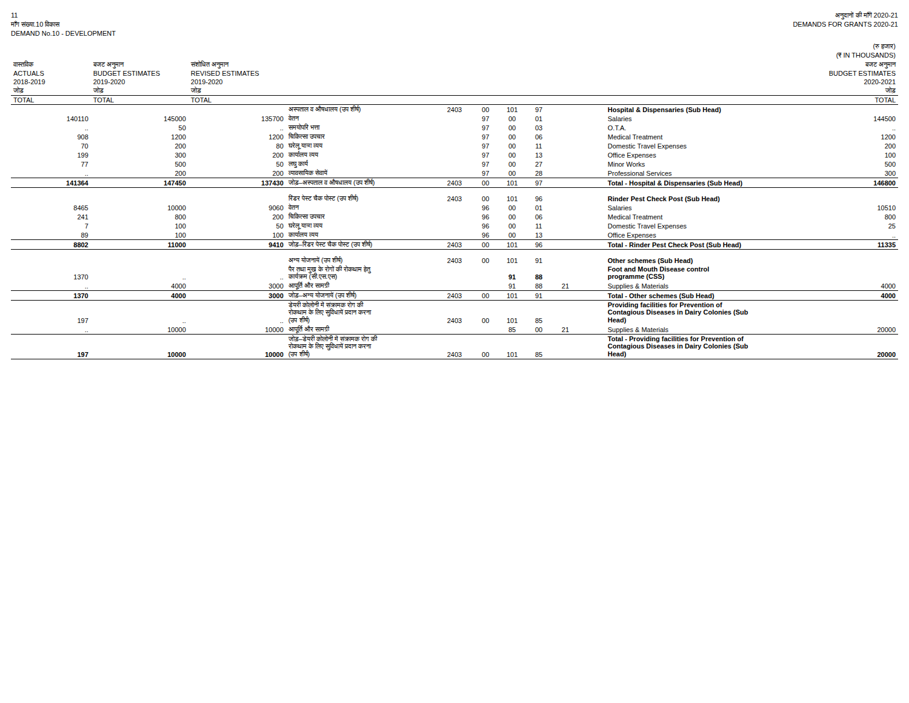11
माँग संख्या.10 विकास
DEMAND No.10 - DEVELOPMENT
अनुदानों की माँगें 2020-21
DEMANDS FOR GRANTS 2020-21
| | (रु हजार) |
| | (₹ IN THOUSANDS) |
| वास्तविक | बजट अनुमान | संशोधित अनुमान | | बजट अनुमान |
| ACTUALS | BUDGET ESTIMATES | REVISED ESTIMATES | | BUDGET ESTIMATES |
| 2018-2019 | 2019-2020 | 2019-2020 | | 2020-2021 |
| जोड़ | जोड़ | जोड़ | | जोड़ |
| TOTAL | TOTAL | TOTAL | | TOTAL |
| | अस्पताल व औषधालय (उप शीर्ष) | 2403 | 00 | 101 | 97 | | Hospital & Dispensaries (Sub Head) | |
| 140110 | 145000 | 135700 | वेतन | | 97 | 00 | 01 | | Salaries | 144500 |
| .. | 50 | .. | समयोपरि भत्ता | | 97 | 00 | 03 | | O.T.A. | .. |
| 908 | 1200 | 1200 | चिकित्सा उपचार | | 97 | 00 | 06 | | Medical Treatment | 1200 |
| 70 | 200 | 80 | घरेलू यात्रा व्यय | | 97 | 00 | 11 | | Domestic Travel Expenses | 200 |
| 199 | 300 | 200 | कार्यालय व्यय | | 97 | 00 | 13 | | Office Expenses | 100 |
| 77 | 500 | 50 | लघु कार्य | | 97 | 00 | 27 | | Minor Works | 500 |
| .. | 200 | 200 | व्यावसायिक सेवायें | | 97 | 00 | 28 | | Professional Services | 300 |
| 141364 | 147450 | 137430 | जोड़–अस्पताल व औषधालय (उप शीर्ष) | 2403 | 00 | 101 | 97 | | Total - Hospital & Dispensaries (Sub Head) | 146800 |
| | रिंडर पेस्ट चैक पोस्ट (उप शीर्ष) | 2403 | 00 | 101 | 96 | | Rinder Pest Check Post (Sub Head) | |
| 8465 | 10000 | 9060 | वेतन | | 96 | 00 | 01 | | Salaries | 10510 |
| 241 | 800 | 200 | चिकित्सा उपचार | | 96 | 00 | 06 | | Medical Treatment | 800 |
| 7 | 100 | 50 | घरेलू यात्रा व्यय | | 96 | 00 | 11 | | Domestic Travel Expenses | 25 |
| 89 | 100 | 100 | कार्यालय व्यय | | 96 | 00 | 13 | | Office Expenses | .. |
| 8802 | 11000 | 9410 | जोड़–रिंडर पेस्ट चैक पोस्ट (उप शीर्ष) | 2403 | 00 | 101 | 96 | | Total - Rinder Pest Check Post (Sub Head) | 11335 |
| | अन्य योजनायें (उप शीर्ष) | 2403 | 00 | 101 | 91 | | Other schemes (Sub Head) | |
| 1370 | .. | .. | पैर तथा मुख के रोगों की रोकथाम हेतु कार्यक्रम (सी.एस.एस) | | 91 | 88 | | Foot and Mouth Disease control programme (CSS) | |
| .. | 4000 | 3000 | आपूर्ति और सामग्री | | 91 | 88 | 21 | | Supplies & Materials | 4000 |
| 1370 | 4000 | 3000 | जोड़–अन्य योजनायें (उप शीर्ष) | 2403 | 00 | 101 | 91 | | Total - Other schemes (Sub Head) | 4000 |
| 197 | .. | .. | डेयरी कोलोनी में संक्रामक रोग की रोकथाम के लिए सुविधायें प्रदान करना (उप शीर्ष) | 2403 | 00 | 101 | 85 | | Providing facilities for Prevention of Contagious Diseases in Dairy Colonies (Sub Head) | |
| .. | 10000 | 10000 | आपूर्ति और सामग्री | | 85 | 00 | 21 | | Supplies & Materials | 20000 |
| 197 | 10000 | 10000 | जोड़–डेयरी कोलोनी में संक्रामक रोग की रोकथाम के लिए सुविधायें प्रदान करना (उप शीर्ष) | 2403 | 00 | 101 | 85 | | Total - Providing facilities for Prevention of Contagious Diseases in Dairy Colonies (Sub Head) | 20000 |